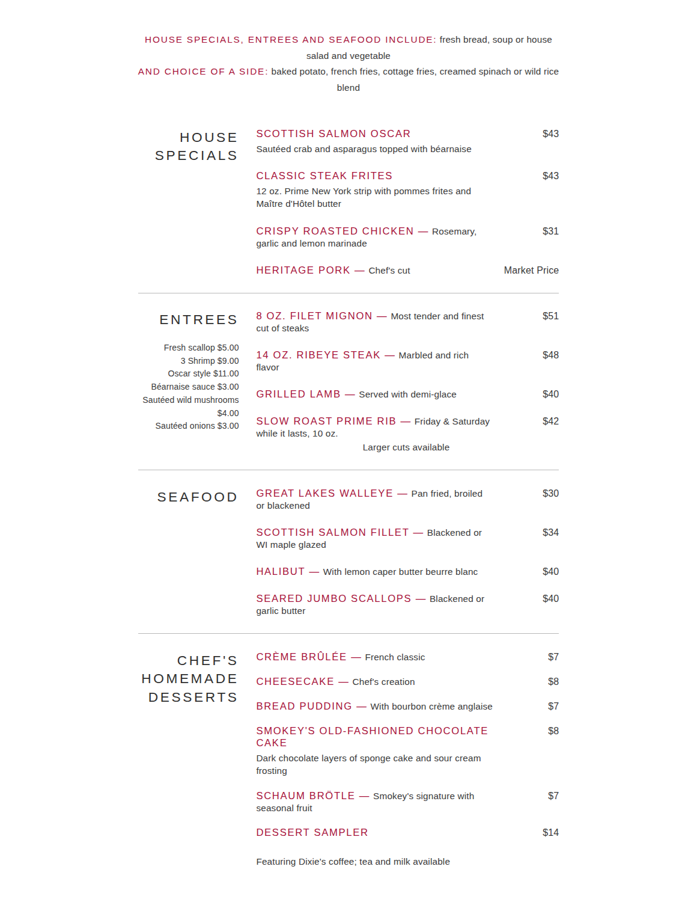House Specials, Entrees and Seafood include: fresh bread, soup or house salad and vegetable
and choice of a side: baked potato, french fries, cottage fries, creamed spinach or wild rice blend
House
Specials
Scottish Salmon Oscar Sautéed crab and asparagus topped with béarnaise
$43
Classic Steak Frites 12 oz. Prime New York strip with pommes frites and Maître d'Hôtel butter
$43
Crispy Roasted Chicken — Rosemary, garlic and lemon marinade
$31
Heritage Pork — Chef's cut
Market Price
Entrees
Fresh scallop $5.00
3 Shrimp $9.00
Oscar style $11.00
Béarnaise sauce $3.00
Sautéed wild mushrooms $4.00
Sautéed onions $3.00
8 oz. Filet Mignon — Most tender and finest cut of steaks
$51
14 oz. Ribeye Steak — Marbled and rich flavor
$48
Grilled Lamb — Served with demi-glace
$40
Slow Roast Prime Rib — Friday & Saturday while it lasts, 10 oz. Larger cuts available
$42
Seafood
Great Lakes Walleye — Pan fried, broiled or blackened
$30
Scottish Salmon Fillet — Blackened or WI maple glazed
$34
Halibut — With lemon caper butter beurre blanc
$40
Seared Jumbo Scallops — Blackened or garlic butter
$40
Chef's
Homemade
Desserts
Crème Brûlée — French classic
$7
Cheesecake — Chef's creation
$8
Bread Pudding — With bourbon crème anglaise
$7
Smokey's Old-Fashioned Chocolate Cake Dark chocolate layers of sponge cake and sour cream frosting
$8
Schaum Brötle — Smokey's signature with seasonal fruit
$7
Dessert Sampler
$14
Featuring Dixie's coffee; tea and milk available